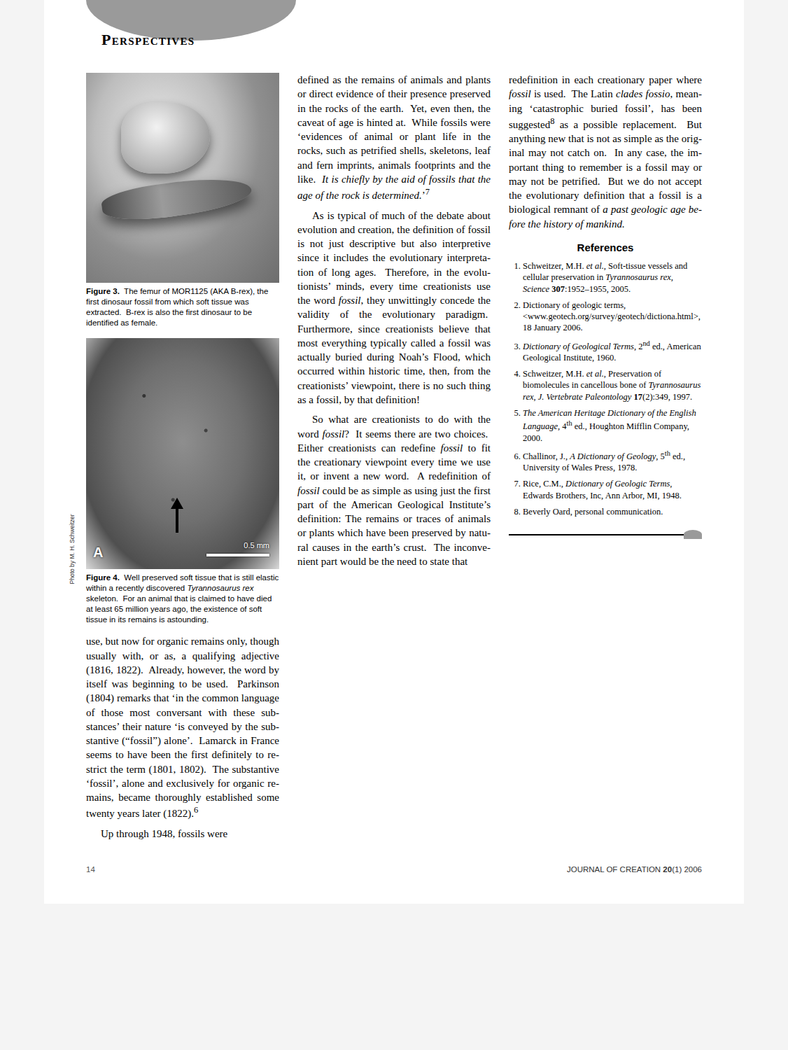Perspectives
Figure 3. The femur of MOR1125 (AKA B-rex), the first dinosaur fossil from which soft tissue was extracted. B-rex is also the first dinosaur to be identified as female.
Photo by M. H. Schweitzer
A 0.5 mm
Figure 4. Well preserved soft tissue that is still elastic within a recently discovered Tyrannosaurus rex skeleton. For an animal that is claimed to have died at least 65 million years ago, the existence of soft tissue in its remains is astounding.
use, but now for organic remains only, though usually with, or as, a qualifying adjective (1816, 1822). Already, however, the word by itself was beginning to be used. Parkinson (1804) remarks that ‘in the common language of those most conversant with these substances’ their nature ‘is conveyed by the substantive (“fossil”) alone’. Lamarck in France seems to have been the first definitely to restrict the term (1801, 1802). The substantive ‘fossil’, alone and exclusively for organic remains, became thoroughly established some twenty years later (1822).6
Up through 1948, fossils were
defined as the remains of animals and plants or direct evidence of their presence preserved in the rocks of the earth. Yet, even then, the caveat of age is hinted at. While fossils were ‘evidences of animal or plant life in the rocks, such as petrified shells, skeletons, leaf and fern imprints, animals footprints and the like. It is chiefly by the aid of fossils that the age of the rock is determined.’7
As is typical of much of the debate about evolution and creation, the definition of fossil is not just descriptive but also interpretive since it includes the evolutionary interpretation of long ages. Therefore, in the evolutionists’ minds, every time creationists use the word fossil, they unwittingly concede the validity of the evolutionary paradigm. Furthermore, since creationists believe that most everything typically called a fossil was actually buried during Noah’s Flood, which occurred within historic time, then, from the creationists’ viewpoint, there is no such thing as a fossil, by that definition!
So what are creationists to do with the word fossil? It seems there are two choices. Either creationists can redefine fossil to fit the creationary viewpoint every time we use it, or invent a new word. A redefinition of fossil could be as simple as using just the first part of the American Geological Institute’s definition: The remains or traces of animals or plants which have been preserved by natural causes in the earth’s crust. The inconvenient part would be the need to state that
redefinition in each creationary paper where fossil is used. The Latin clades fossio, meaning ‘catastrophic buried fossil’, has been suggested8 as a possible replacement. But anything new that is not as simple as the original may not catch on. In any case, the important thing to remember is a fossil may or may not be petrified. But we do not accept the evolutionary definition that a fossil is a biological remnant of a past geologic age before the history of mankind.
References
Schweitzer, M.H. et al., Soft-tissue vessels and cellular preservation in Tyrannosaurus rex, Science 307:1952–1955, 2005.
Dictionary of geologic terms, <www.geotech.org/survey/geotech/dictiona.html>, 18 January 2006.
Dictionary of Geological Terms, 2nd ed., American Geological Institute, 1960.
Schweitzer, M.H. et al., Preservation of biomolecules in cancellous bone of Tyrannosaurus rex, J. Vertebrate Paleontology 17(2):349, 1997.
The American Heritage Dictionary of the English Language, 4th ed., Houghton Mifflin Company, 2000.
Challinor, J., A Dictionary of Geology, 5th ed., University of Wales Press, 1978.
Rice, C.M., Dictionary of Geologic Terms, Edwards Brothers, Inc, Ann Arbor, MI, 1948.
Beverly Oard, personal communication.
14
JOURNAL OF CREATION 20(1) 2006